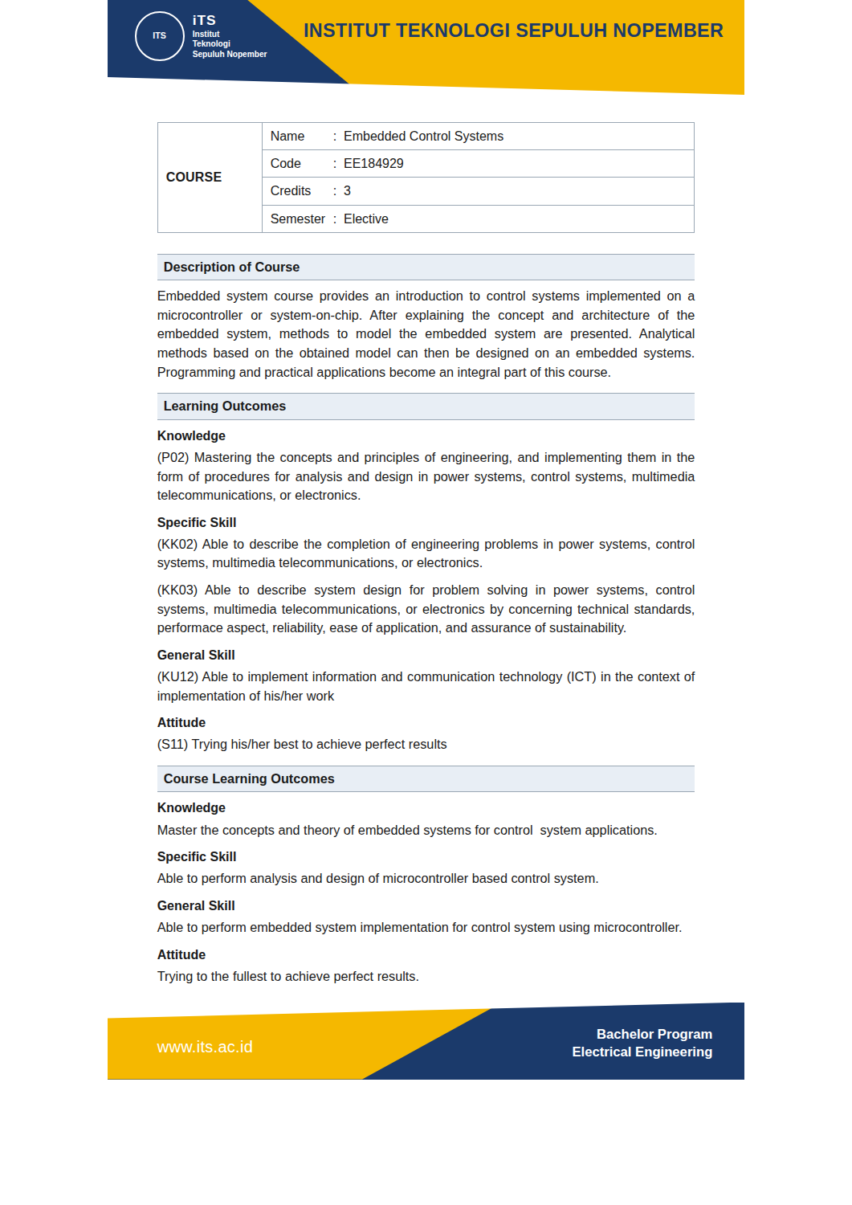INSTITUT TEKNOLOGI SEPULUH NOPEMBER
ITS
iTS Institut
Teknologi
Sepuluh Nopember
| COURSE | Name : Embedded Control Systems |
| Code : EE184929 |
| Credits : 3 |
| Semester : Elective |
Description of Course
Embedded system course provides an introduction to control systems implemented on a microcontroller or system-on-chip. After explaining the concept and architecture of the embedded system, methods to model the embedded system are presented. Analytical methods based on the obtained model can then be designed on an embedded systems. Programming and practical applications become an integral part of this course.
Learning Outcomes
Knowledge
(P02) Mastering the concepts and principles of engineering, and implementing them in the form of procedures for analysis and design in power systems, control systems, multimedia telecommunications, or electronics.
Specific Skill
(KK02) Able to describe the completion of engineering problems in power systems, control systems, multimedia telecommunications, or electronics.
(KK03) Able to describe system design for problem solving in power systems, control systems, multimedia telecommunications, or electronics by concerning technical standards, performace aspect, reliability, ease of application, and assurance of sustainability.
General Skill
(KU12) Able to implement information and communication technology (ICT) in the context of implementation of his/her work
Attitude
(S11) Trying his/her best to achieve perfect results
Course Learning Outcomes
Knowledge
Master the concepts and theory of embedded systems for control system applications.
Specific Skill
Able to perform analysis and design of microcontroller based control system.
General Skill
Able to perform embedded system implementation for control system using microcontroller.
Attitude
Trying to the fullest to achieve perfect results.
www.its.ac.id
Bachelor Program
Electrical Engineering